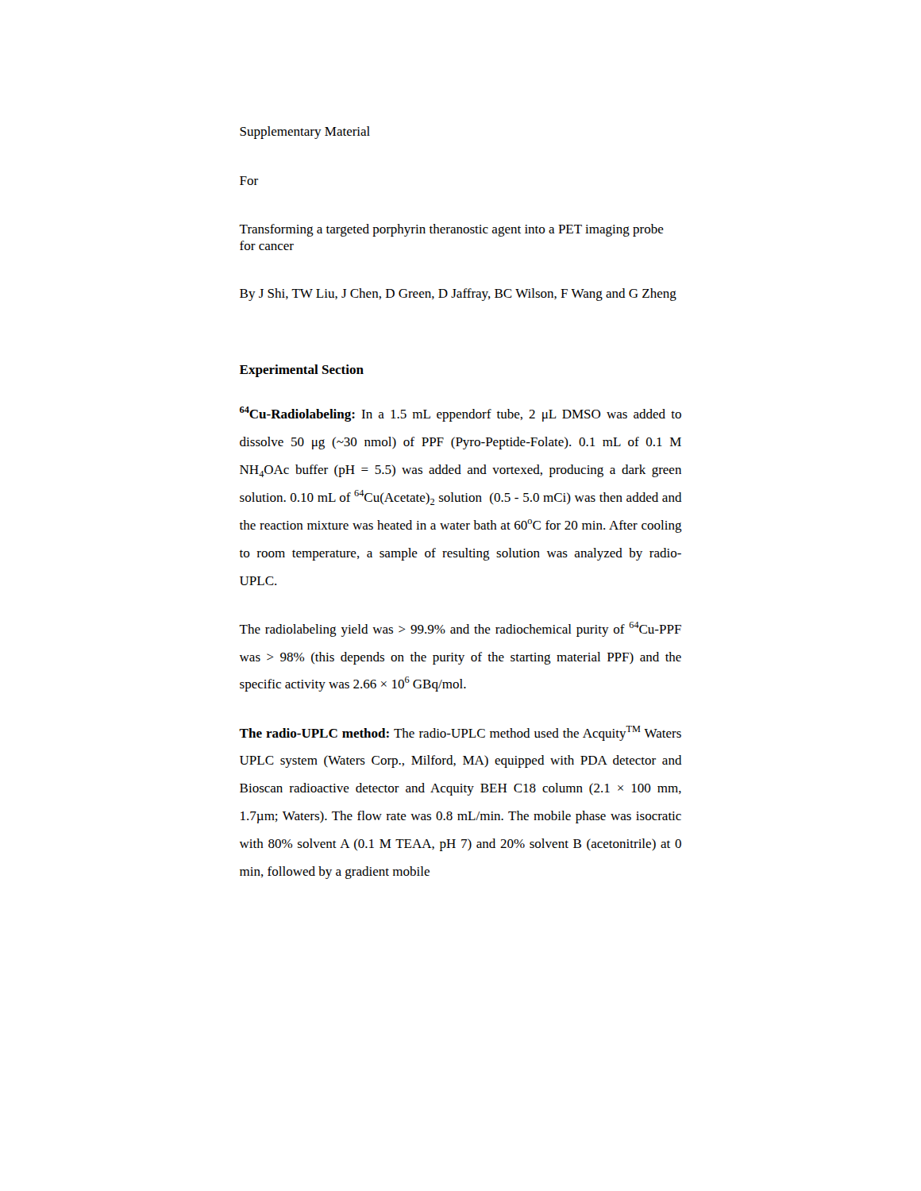Supplementary Material
For
Transforming a targeted porphyrin theranostic agent into a PET imaging probe for cancer
By J Shi, TW Liu, J Chen, D Green, D Jaffray, BC Wilson, F Wang and G Zheng
Experimental Section
64Cu-Radiolabeling: In a 1.5 mL eppendorf tube, 2 μL DMSO was added to dissolve 50 μg (~30 nmol) of PPF (Pyro-Peptide-Folate). 0.1 mL of 0.1 M NH4OAc buffer (pH = 5.5) was added and vortexed, producing a dark green solution. 0.10 mL of 64Cu(Acetate)2 solution (0.5 - 5.0 mCi) was then added and the reaction mixture was heated in a water bath at 60oC for 20 min. After cooling to room temperature, a sample of resulting solution was analyzed by radio-UPLC.
The radiolabeling yield was > 99.9% and the radiochemical purity of 64Cu-PPF was > 98% (this depends on the purity of the starting material PPF) and the specific activity was 2.66 × 106 GBq/mol.
The radio-UPLC method: The radio-UPLC method used the AcquityTM Waters UPLC system (Waters Corp., Milford, MA) equipped with PDA detector and Bioscan radioactive detector and Acquity BEH C18 column (2.1 × 100 mm, 1.7µm; Waters). The flow rate was 0.8 mL/min. The mobile phase was isocratic with 80% solvent A (0.1 M TEAA, pH 7) and 20% solvent B (acetonitrile) at 0 min, followed by a gradient mobile